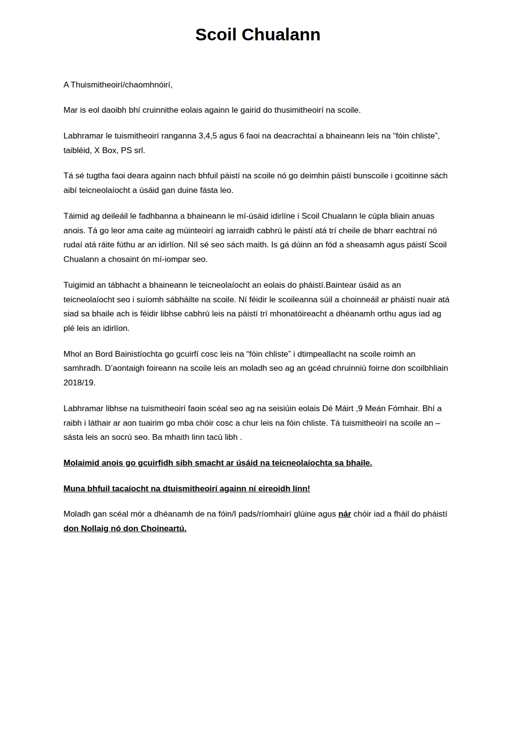Scoil Chualann
A Thuismitheoirí/chaomhnóirí,
Mar is eol daoibh bhí cruinnithe eolais againn le gairid do thusimitheoirí na scoile.
Labhramar le tuismitheoirí ranganna 3,4,5 agus 6 faoi na deacrachtaí a bhaineann leis na “fóin chliste”, taibléid, X Box, PS srl.
Tá sé tugtha faoi deara againn nach bhfuil páistí na scoile nó go deimhin páistí bunscoile i gcoitinne sách aibí teicneolaíocht a úsáid gan duine fásta leo.
Táimid ag deileáil le fadhbanna a bhaineann le mí-úsáid idirlíne i Scoil Chualann le cúpla bliain anuas anois. Tá go leor ama caite ag múinteoirí ag iarraidh cabhrú le páistí atá trí cheile de bharr eachtraí nó rudaí atá ráite fúthu ar an idirlíon. Níl sé seo sách maith. Is gá dúinn an fód a sheasamh agus páistí Scoil Chualann a chosaint ón mí-iompar seo.
Tuigimid an tábhacht a bhaineann le teicneolaíocht an eolais do pháistí.Baintear úsáid as an teicneolaíocht seo i suíomh sábháilte na scoile. Ní féidir le scoileanna súil a choinneáil ar pháistí nuair atá siad sa bhaile ach is féidir libhse cabhrú leis na páistí trí mhonatóireacht a dhéanamh orthu agus iad ag plé leis an idirlíon.
Mhol an Bord Bainistíochta go gcuirfí cosc leis na “fóin chliste” i dtimpeallacht na scoile roimh an samhradh. D’aontaigh foireann na scoile leis an moladh seo ag an gcéad chruinniú foirne don scoilbhliain 2018/19.
Labhramar libhse na tuismitheoirí faoin scéal seo ag na seisiúin eolais Dé Máirt ,9 Meán Fómhair. Bhí a raibh i láthair ar aon tuairim go mba chóir cosc a chur leis na fóin chliste. Tá tuismitheoirí na scoile an –sásta leis an socrú seo. Ba mhaith linn tacú libh .
Molaimid anois go gcuirfidh sibh smacht ar úsáid na teicneolaíochta sa bhaile.
Muna bhfuil tacaíocht na dtuismitheoirí againn ní eireoidh linn!
Moladh gan scéal mór a dhéanamh de na fóin/I pads/ríomhairí glúine agus nár chóir iad a fháil do pháistí don Nollaig nó don Choineartú.